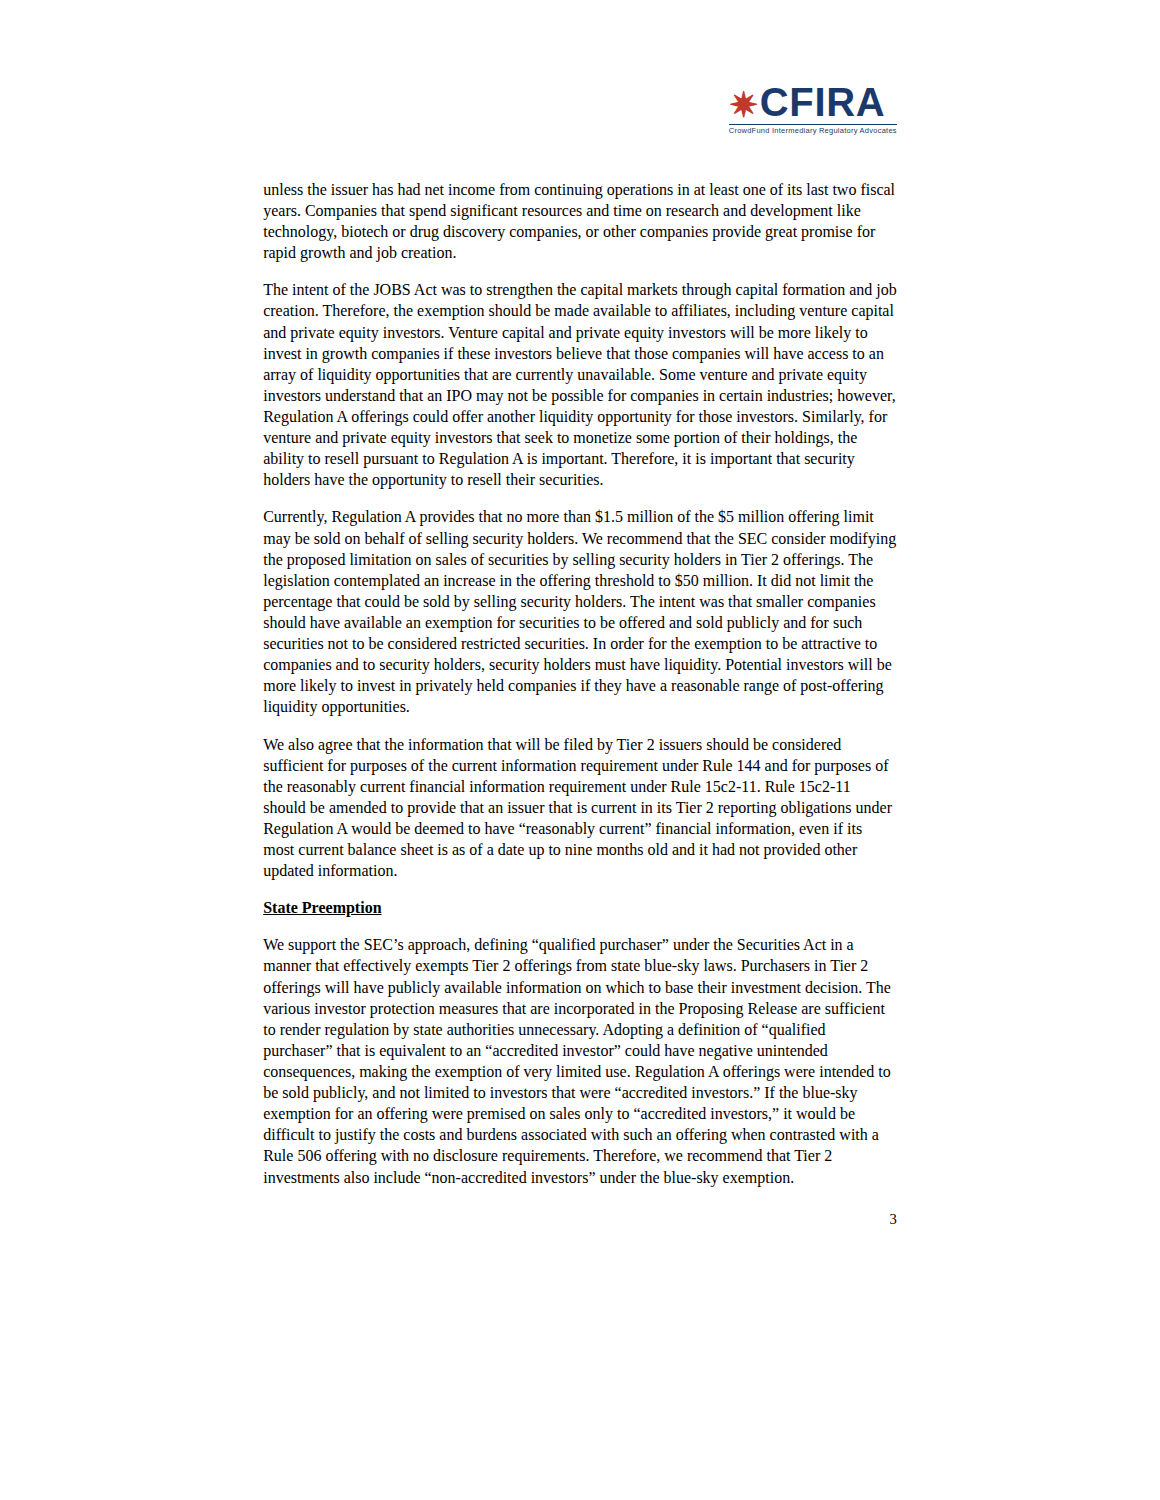✷CFIRA
CrowdFund Intermediary Regulatory Advocates
unless the issuer has had net income from continuing operations in at least one of its last two fiscal years. Companies that spend significant resources and time on research and development like technology, biotech or drug discovery companies, or other companies provide great promise for rapid growth and job creation.
The intent of the JOBS Act was to strengthen the capital markets through capital formation and job creation. Therefore, the exemption should be made available to affiliates, including venture capital and private equity investors. Venture capital and private equity investors will be more likely to invest in growth companies if these investors believe that those companies will have access to an array of liquidity opportunities that are currently unavailable. Some venture and private equity investors understand that an IPO may not be possible for companies in certain industries; however, Regulation A offerings could offer another liquidity opportunity for those investors. Similarly, for venture and private equity investors that seek to monetize some portion of their holdings, the ability to resell pursuant to Regulation A is important. Therefore, it is important that security holders have the opportunity to resell their securities.
Currently, Regulation A provides that no more than $1.5 million of the $5 million offering limit may be sold on behalf of selling security holders. We recommend that the SEC consider modifying the proposed limitation on sales of securities by selling security holders in Tier 2 offerings. The legislation contemplated an increase in the offering threshold to $50 million. It did not limit the percentage that could be sold by selling security holders. The intent was that smaller companies should have available an exemption for securities to be offered and sold publicly and for such securities not to be considered restricted securities. In order for the exemption to be attractive to companies and to security holders, security holders must have liquidity. Potential investors will be more likely to invest in privately held companies if they have a reasonable range of post-offering liquidity opportunities.
We also agree that the information that will be filed by Tier 2 issuers should be considered sufficient for purposes of the current information requirement under Rule 144 and for purposes of the reasonably current financial information requirement under Rule 15c2-11. Rule 15c2-11 should be amended to provide that an issuer that is current in its Tier 2 reporting obligations under Regulation A would be deemed to have “reasonably current” financial information, even if its most current balance sheet is as of a date up to nine months old and it had not provided other updated information.
State Preemption
We support the SEC’s approach, defining “qualified purchaser” under the Securities Act in a manner that effectively exempts Tier 2 offerings from state blue-sky laws. Purchasers in Tier 2 offerings will have publicly available information on which to base their investment decision. The various investor protection measures that are incorporated in the Proposing Release are sufficient to render regulation by state authorities unnecessary. Adopting a definition of “qualified purchaser” that is equivalent to an “accredited investor” could have negative unintended consequences, making the exemption of very limited use. Regulation A offerings were intended to be sold publicly, and not limited to investors that were “accredited investors.” If the blue-sky exemption for an offering were premised on sales only to “accredited investors,” it would be difficult to justify the costs and burdens associated with such an offering when contrasted with a Rule 506 offering with no disclosure requirements. Therefore, we recommend that Tier 2 investments also include “non-accredited investors” under the blue-sky exemption.
3